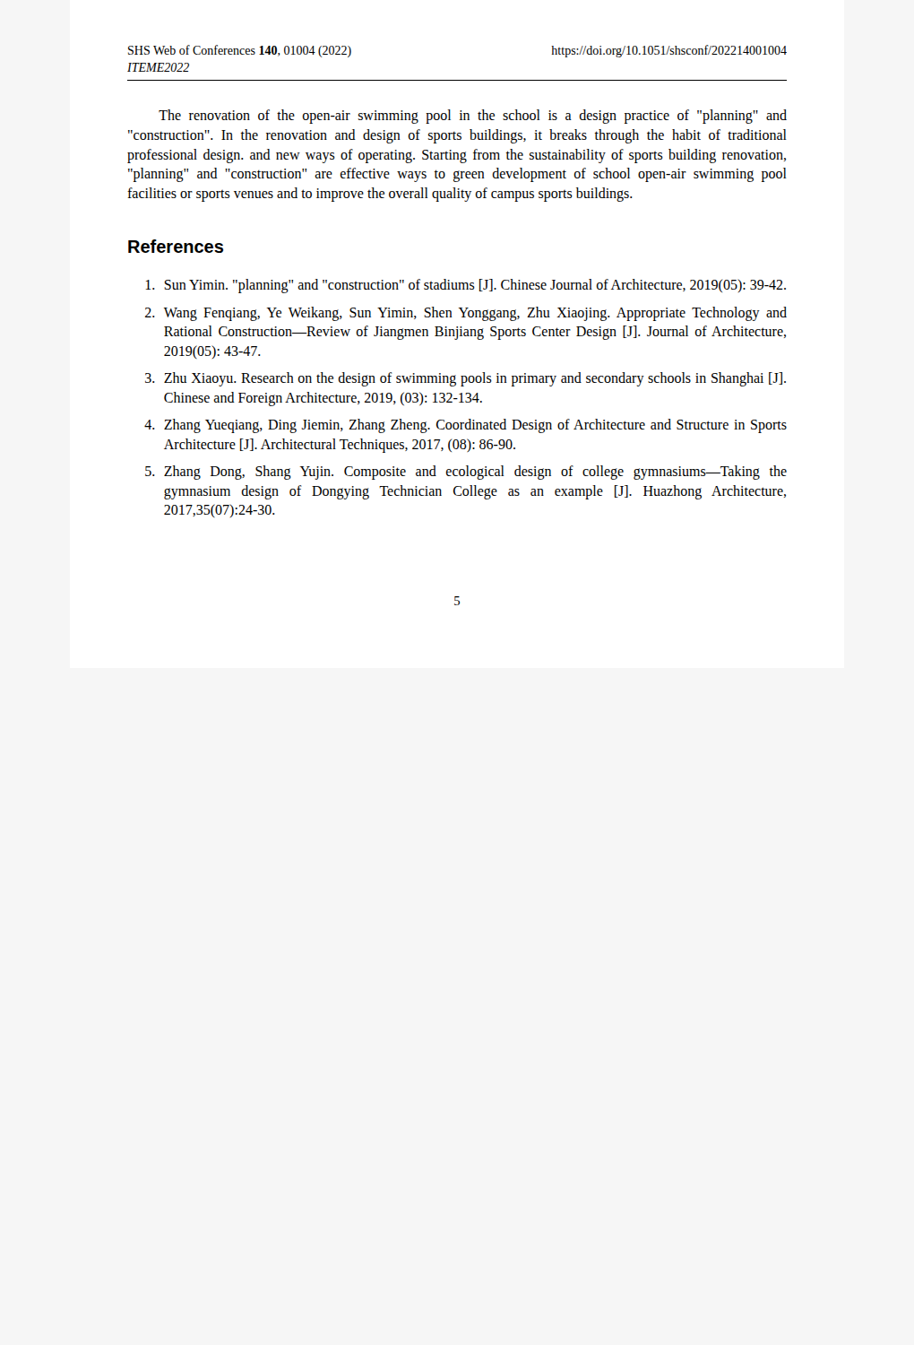SHS Web of Conferences 140, 01004 (2022)
https://doi.org/10.1051/shsconf/202214001004
ITEME2022
The renovation of the open-air swimming pool in the school is a design practice of "planning" and "construction". In the renovation and design of sports buildings, it breaks through the habit of traditional professional design. and new ways of operating. Starting from the sustainability of sports building renovation, "planning" and "construction" are effective ways to green development of school open-air swimming pool facilities or sports venues and to improve the overall quality of campus sports buildings.
References
Sun Yimin. "planning" and "construction" of stadiums [J]. Chinese Journal of Architecture, 2019(05): 39-42.
Wang Fenqiang, Ye Weikang, Sun Yimin, Shen Yonggang, Zhu Xiaojing. Appropriate Technology and Rational Construction—Review of Jiangmen Binjiang Sports Center Design [J]. Journal of Architecture, 2019(05): 43-47.
Zhu Xiaoyu. Research on the design of swimming pools in primary and secondary schools in Shanghai [J]. Chinese and Foreign Architecture, 2019, (03): 132-134.
Zhang Yueqiang, Ding Jiemin, Zhang Zheng. Coordinated Design of Architecture and Structure in Sports Architecture [J]. Architectural Techniques, 2017, (08): 86-90.
Zhang Dong, Shang Yujin. Composite and ecological design of college gymnasiums—Taking the gymnasium design of Dongying Technician College as an example [J]. Huazhong Architecture, 2017,35(07):24-30.
5